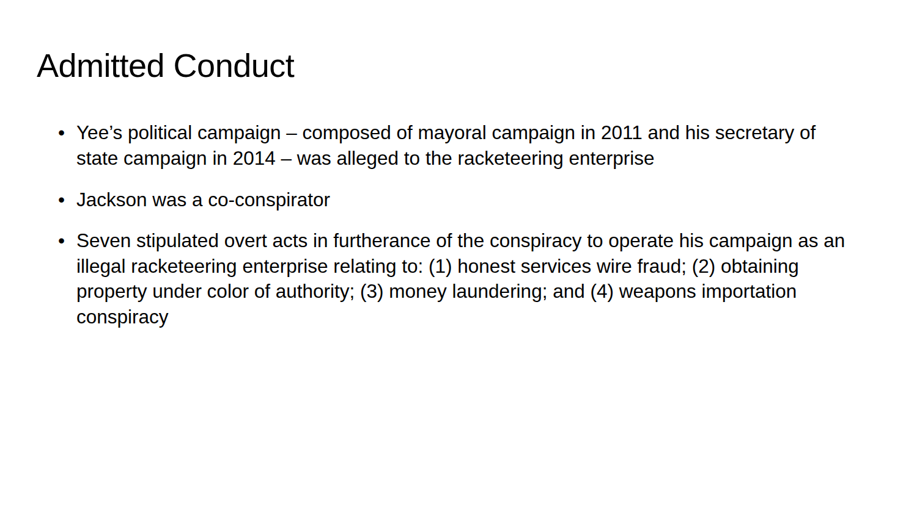Admitted Conduct
Yee’s political campaign – composed of mayoral campaign in 2011 and his secretary of state campaign in 2014 – was alleged to the racketeering enterprise
Jackson was a co-conspirator
Seven stipulated overt acts in furtherance of the conspiracy to operate his campaign as an illegal racketeering enterprise relating to: (1) honest services wire fraud; (2) obtaining property under color of authority; (3) money laundering; and (4) weapons importation conspiracy